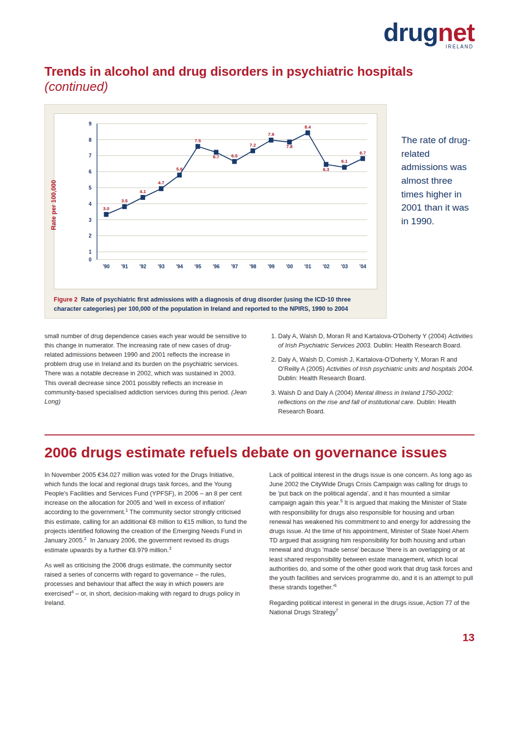drug net
IRELAND
Trends in alcohol and drug disorders in psychiatric hospitals (continued)
Rate per 100,000
0 1 2 3 4 5 6 7 8 9 '90 '91 '92 '93 '94 '95 '96 '97 '98 '99 '00 '01 '02 '03 '04 3.0 3.5 4.1 4.7 5.6 7.5 6.7 6.5 7.2 7.9 7.8 8.4 6.3 6.1 6.7
Figure 2 Rate of psychiatric first admissions with a diagnosis of drug disorder (using the ICD-10 three character categories) per 100,000 of the population in Ireland and reported to the NPIRS, 1990 to 2004
The rate of drug-related admissions was almost three times higher in 2001 than it was in 1990.
small number of drug dependence cases each year would be sensitive to this change in numerator. The increasing rate of new cases of drug-related admissions between 1990 and 2001 reflects the increase in problem drug use in Ireland and its burden on the psychiatric services. There was a notable decrease in 2002, which was sustained in 2003. This overall decrease since 2001 possibly reflects an increase in community-based specialised addiction services during this period. (Jean Long)
Daly A, Walsh D, Moran R and Kartalova-O'Doherty Y (2004) Activities of Irish Psychiatric Services 2003. Dublin: Health Research Board.
Daly A, Walsh D, Comish J, Kartalova-O'Doherty Y, Moran R and O'Reilly A (2005) Activities of Irish psychiatric units and hospitals 2004. Dublin: Health Research Board.
Walsh D and Daly A (2004) Mental illness in Ireland 1750-2002: reflections on the rise and fall of institutional care. Dublin: Health Research Board.
2006 drugs estimate refuels debate on governance issues
In November 2005 €34.027 million was voted for the Drugs Initiative, which funds the local and regional drugs task forces, and the Young People's Facilities and Services Fund (YPFSF), in 2006 – an 8 per cent increase on the allocation for 2005 and 'well in excess of inflation' according to the government.1 The community sector strongly criticised this estimate, calling for an additional €8 million to €15 million, to fund the projects identified following the creation of the Emerging Needs Fund in January 2005.2 In January 2006, the government revised its drugs estimate upwards by a further €8.979 million.3
As well as criticising the 2006 drugs estimate, the community sector raised a series of concerns with regard to governance – the rules, processes and behaviour that affect the way in which powers are exercised4 – or, in short, decision-making with regard to drugs policy in Ireland.
Lack of political interest in the drugs issue is one concern. As long ago as June 2002 the CityWide Drugs Crisis Campaign was calling for drugs to be 'put back on the political agenda', and it has mounted a similar campaign again this year.5 It is argued that making the Minister of State with responsibility for drugs also responsible for housing and urban renewal has weakened his commitment to and energy for addressing the drugs issue. At the time of his appointment, Minister of State Noel Ahern TD argued that assigning him responsibility for both housing and urban renewal and drugs 'made sense' because 'there is an overlapping or at least shared responsibility between estate management, which local authorities do, and some of the other good work that drug task forces and the youth facilities and services programme do, and it is an attempt to pull these strands together.'6
Regarding political interest in general in the drugs issue, Action 77 of the National Drugs Strategy7
13